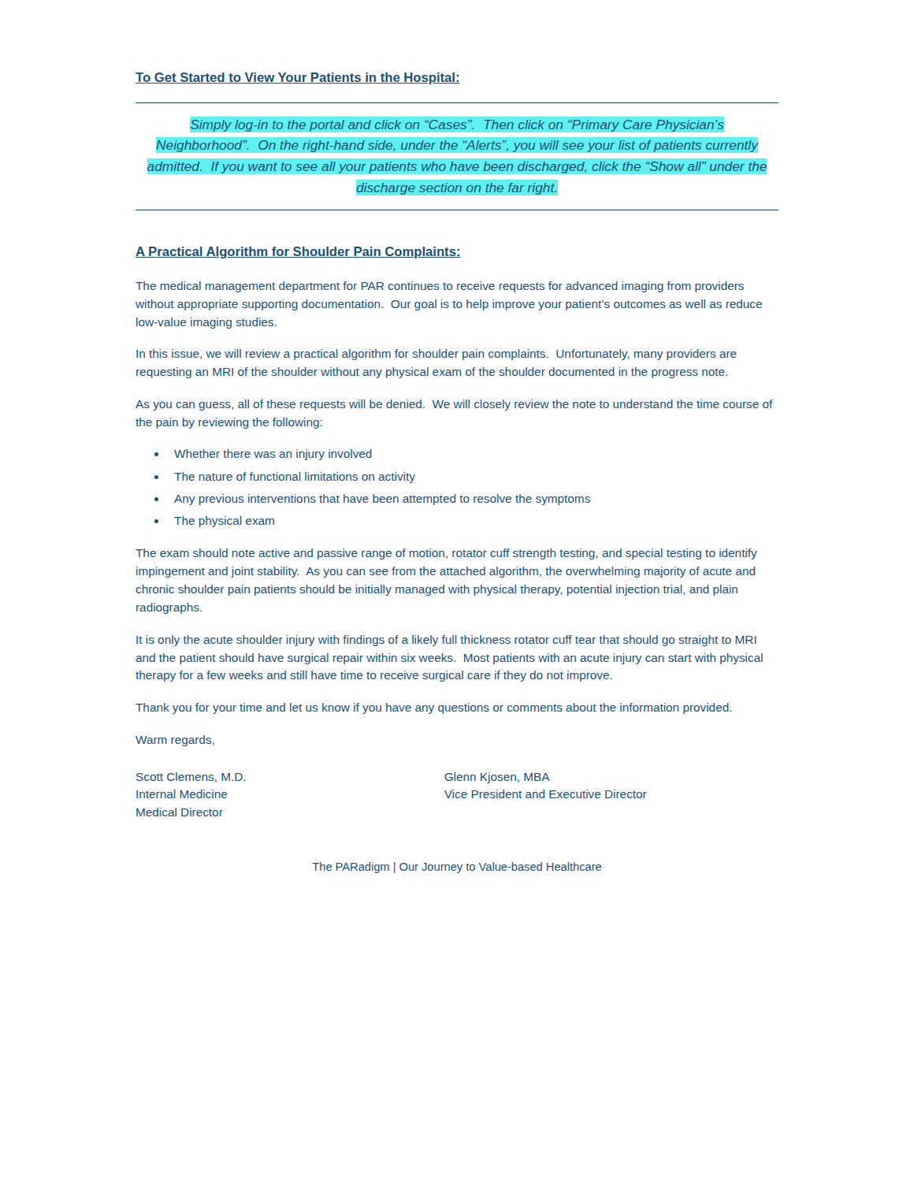To Get Started to View Your Patients in the Hospital:
Simply log-in to the portal and click on “Cases”. Then click on “Primary Care Physician’s Neighborhood”. On the right-hand side, under the “Alerts”, you will see your list of patients currently admitted. If you want to see all your patients who have been discharged, click the “Show all” under the discharge section on the far right.
A Practical Algorithm for Shoulder Pain Complaints:
The medical management department for PAR continues to receive requests for advanced imaging from providers without appropriate supporting documentation. Our goal is to help improve your patient’s outcomes as well as reduce low-value imaging studies.
In this issue, we will review a practical algorithm for shoulder pain complaints. Unfortunately, many providers are requesting an MRI of the shoulder without any physical exam of the shoulder documented in the progress note.
As you can guess, all of these requests will be denied. We will closely review the note to understand the time course of the pain by reviewing the following:
Whether there was an injury involved
The nature of functional limitations on activity
Any previous interventions that have been attempted to resolve the symptoms
The physical exam
The exam should note active and passive range of motion, rotator cuff strength testing, and special testing to identify impingement and joint stability. As you can see from the attached algorithm, the overwhelming majority of acute and chronic shoulder pain patients should be initially managed with physical therapy, potential injection trial, and plain radiographs.
It is only the acute shoulder injury with findings of a likely full thickness rotator cuff tear that should go straight to MRI and the patient should have surgical repair within six weeks. Most patients with an acute injury can start with physical therapy for a few weeks and still have time to receive surgical care if they do not improve.
Thank you for your time and let us know if you have any questions or comments about the information provided.
Warm regards,
| Scott Clemens, M.D. | Glenn Kjosen, MBA |
| Internal Medicine | Vice President and Executive Director |
| Medical Director | |
The PARadigm | Our Journey to Value-based Healthcare